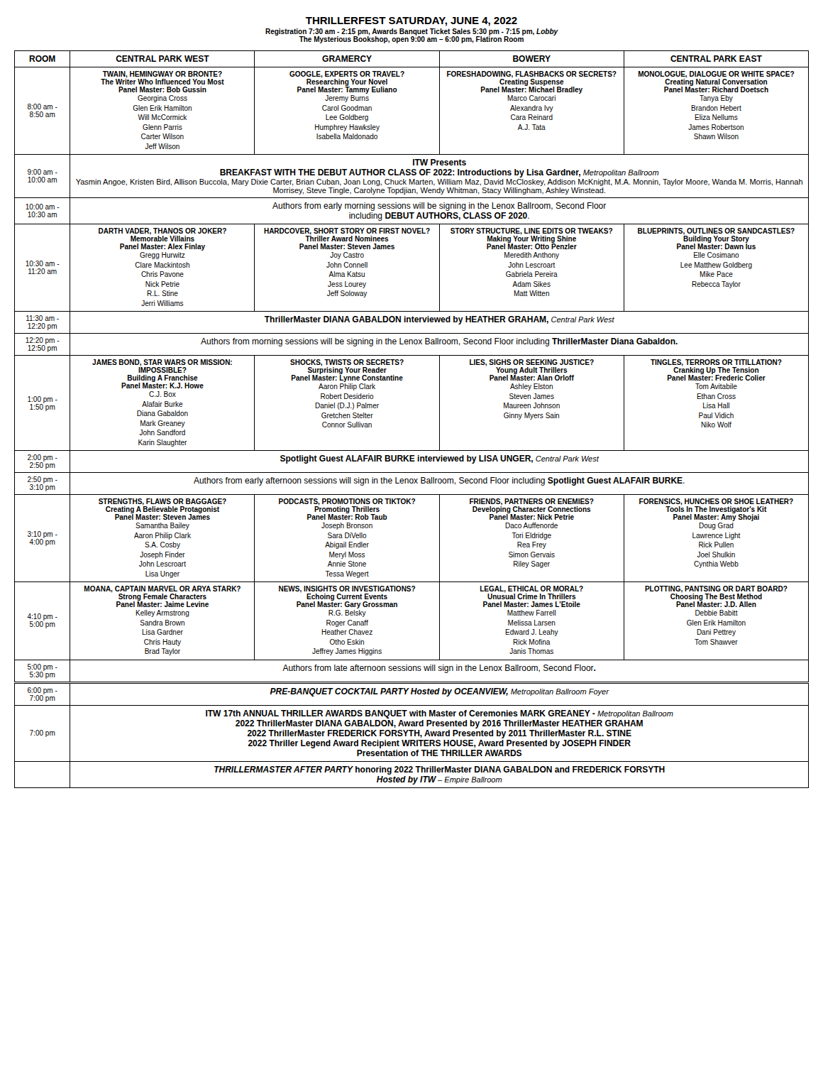THRILLERFEST SATURDAY, JUNE 4, 2022
Registration 7:30 am - 2:15 pm, Awards Banquet Ticket Sales 5:30 pm - 7:15 pm, Lobby
The Mysterious Bookshop, open 9:00 am – 6:00 pm, Flatiron Room
| ROOM | CENTRAL PARK WEST | GRAMERCY | BOWERY | CENTRAL PARK EAST |
| --- | --- | --- | --- | --- |
| 8:00 am - 8:50 am | Twain, Hemingway or Bronte? The Writer Who Influenced You Most Panel Master: Bob Gussin Georgina Cross Glen Erik Hamilton Will McCormick Glenn Parris Carter Wilson Jeff Wilson | Google, Experts or Travel? Researching Your Novel Panel Master: Tammy Euliano Jeremy Burns Carol Goodman Lee Goldberg Humphrey Hawksley Isabella Maldonado | Foreshadowing, Flashbacks or Secrets? Creating Suspense Panel Master: Michael Bradley Marco Carocari Alexandra Ivy Cara Reinard A.J. Tata | Monologue, Dialogue or White Space? Creating Natural Conversation Panel Master: Richard Doetsch Tanya Eby Brandon Hebert Eliza Nellums James Robertson Shawn Wilson |
| 9:00 am - 10:00 am | ITW Presents BREAKFAST WITH THE DEBUT AUTHOR CLASS OF 2022: Introductions by Lisa Gardner, Metropolitan Ballroom Yasmin Angoe, Kristen Bird, Allison Buccola, Mary Dixie Carter, Brian Cuban, Joan Long, Chuck Marten, William Maz, David McCloskey, Addison McKnight, M.A. Monnin, Taylor Moore, Wanda M. Morris, Hannah Morrisey, Steve Tingle, Carolyne Topdjian, Wendy Whitman, Stacy Willingham, Ashley Winstead. |
| 10:00 am - 10:30 am | Authors from early morning sessions will be signing in the Lenox Ballroom, Second Floor including DEBUT AUTHORS, CLASS OF 2020 . |
| 10:30 am - 11:20 am | Darth Vader, Thanos or Joker? Memorable Villains Panel Master: Alex Finlay Gregg Hurwitz Clare Mackintosh Chris Pavone Nick Petrie R.L. Stine Jerri Williams | Hardcover, Short Story or First Novel? Thriller Award Nominees Panel Master: Steven James Joy Castro John Connell Alma Katsu Jess Lourey Jeff Soloway | Story Structure, Line Edits or Tweaks? Making Your Writing Shine Panel Master: Otto Penzler Meredith Anthony John Lescroart Gabriela Pereira Adam Sikes Matt Witten | Blueprints, Outlines or Sandcastles? Building Your Story Panel Master: Dawn Ius Elle Cosimano Lee Matthew Goldberg Mike Pace Rebecca Taylor |
| 11:30 am - 12:20 pm | ThrillerMaster DIANA GABALDON interviewed by HEATHER GRAHAM, Central Park West |
| 12:20 pm - 12:50 pm | Authors from morning sessions will be signing in the Lenox Ballroom, Second Floor including ThrillerMaster Diana Gabaldon. |
| 1:00 pm - 1:50 pm | James Bond, Star Wars or Mission: Impossible? Building A Franchise Panel Master: K.J. Howe C.J. Box Alafair Burke Diana Gabaldon Mark Greaney John Sandford Karin Slaughter | Shocks, Twists or Secrets? Surprising Your Reader Panel Master: Lynne Constantine Aaron Philip Clark Robert Desiderio Daniel (D.J.) Palmer Gretchen Stelter Connor Sullivan | Lies, Sighs or Seeking Justice? Young Adult Thrillers Panel Master: Alan Orloff Ashley Elston Steven James Maureen Johnson Ginny Myers Sain | Tingles, Terrors or Titillation? Cranking Up The Tension Panel Master: Frederic Colier Tom Avitabile Ethan Cross Lisa Hall Paul Vidich Niko Wolf |
| 2:00 pm - 2:50 pm | Spotlight Guest ALAFAIR BURKE interviewed by LISA UNGER, Central Park West |
| 2:50 pm - 3:10 pm | Authors from early afternoon sessions will sign in the Lenox Ballroom, Second Floor including Spotlight Guest ALAFAIR BURKE . |
| 3:10 pm - 4:00 pm | Strengths, Flaws or Baggage? Creating A Believable Protagonist Panel Master: Steven James Samantha Bailey Aaron Philip Clark S.A. Cosby Joseph Finder John Lescroart Lisa Unger | Podcasts, Promotions or TikTok? Promoting Thrillers Panel Master: Rob Taub Joseph Bronson Sara DiVello Abigail Endler Meryl Moss Annie Stone Tessa Wegert | Friends, Partners or Enemies? Developing Character Connections Panel Master: Nick Petrie Daco Auffenorde Tori Eldridge Rea Frey Simon Gervais Riley Sager | Forensics, Hunches or Shoe Leather? Tools In The Investigator's Kit Panel Master: Amy Shojai Doug Grad Lawrence Light Rick Pullen Joel Shulkin Cynthia Webb |
| 4:10 pm - 5:00 pm | Moana, Captain Marvel or Arya Stark? Strong Female Characters Panel Master: Jaime Levine Kelley Armstrong Sandra Brown Lisa Gardner Chris Hauty Brad Taylor | News, Insights or Investigations? Echoing Current Events Panel Master: Gary Grossman R.G. Belsky Roger Canaff Heather Chavez Otho Eskin Jeffrey James Higgins | Legal, Ethical or Moral? Unusual Crime In Thrillers Panel Master: James L'Etoile Matthew Farrell Melissa Larsen Edward J. Leahy Rick Mofina Janis Thomas | Plotting, Pantsing or Dart Board? Choosing The Best Method Panel Master: J.D. Allen Debbie Babitt Glen Erik Hamilton Dani Pettrey Tom Shawver |
| 5:00 pm - 5:30 pm | Authors from late afternoon sessions will sign in the Lenox Ballroom, Second Floor . |
| 6:00 pm - 7:00 pm | PRE-BANQUET COCKTAIL PARTY Hosted by OCEANVIEW, Metropolitan Ballroom Foyer |
| 7:00 pm | ITW 17th ANNUAL THRILLER AWARDS BANQUET with Master of Ceremonies MARK GREANEY - Metropolitan Ballroom 2022 ThrillerMaster DIANA GABALDON, Award Presented by 2016 ThrillerMaster HEATHER GRAHAM 2022 ThrillerMaster FREDERICK FORSYTH, Award Presented by 2011 ThrillerMaster R.L. STINE 2022 Thriller Legend Award Recipient WRITERS HOUSE, Award Presented by JOSEPH FINDER Presentation of THE THRILLER AWARDS |
| | THRILLERMASTER AFTER PARTY honoring 2022 ThrillerMaster DIANA GABALDON and FREDERICK FORSYTH Hosted by ITW – Empire Ballroom |